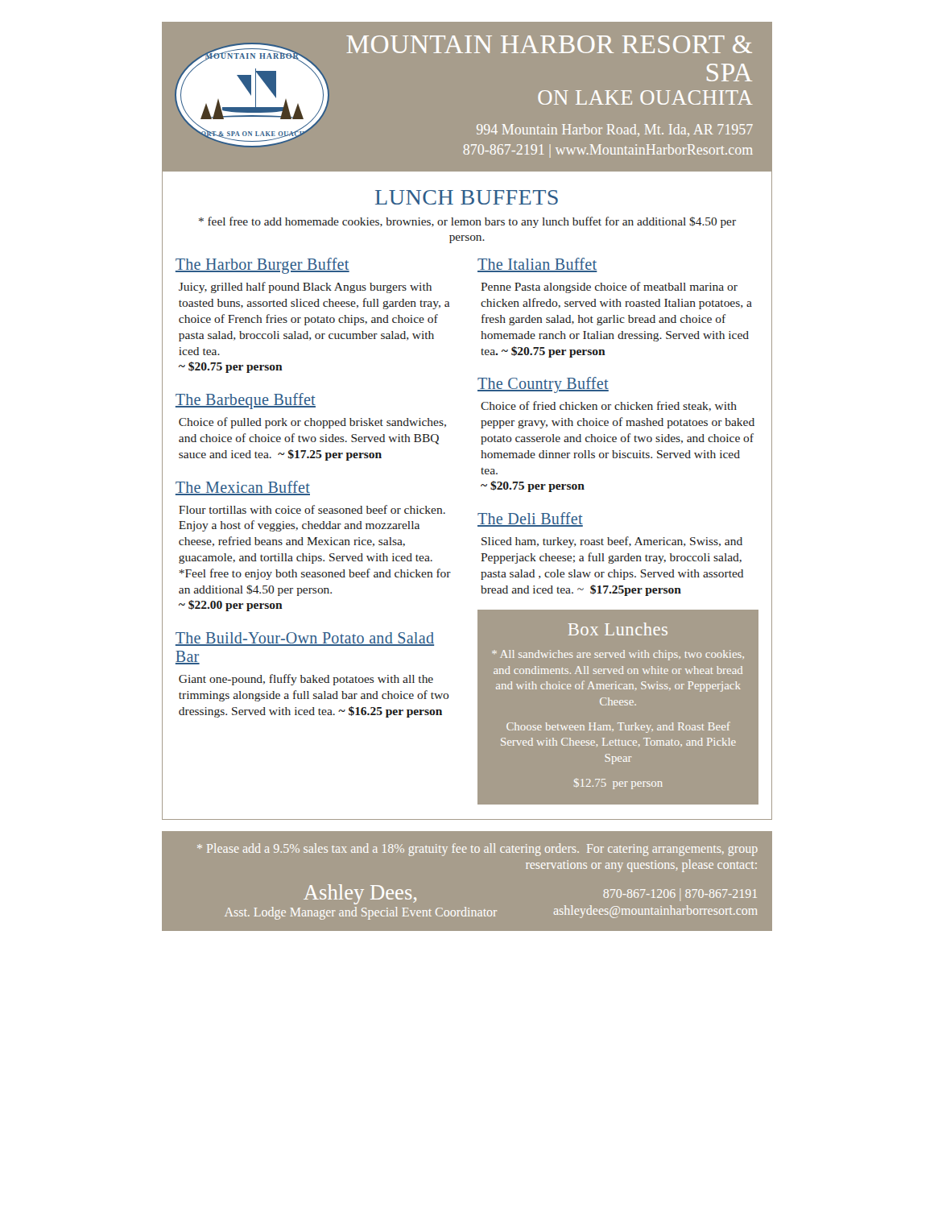MOUNTAIN HARBOR
RESORT & SPA ON LAKE OUACHITA
MOUNTAIN HARBOR RESORT & SPA
ON LAKE OUACHITA
994 Mountain Harbor Road, Mt. Ida, AR 71957
870-867-2191 | www.MountainHarborResort.com
LUNCH BUFFETS
* feel free to add homemade cookies, brownies, or lemon bars to any lunch buffet for an additional $4.50 per person.
The Harbor Burger Buffet
Juicy, grilled half pound Black Angus burgers with toasted buns, assorted sliced cheese, full garden tray, a choice of French fries or potato chips, and choice of pasta salad, broccoli salad, or cucumber salad, with iced tea.
~ $20.75 per person
The Barbeque Buffet
Choice of pulled pork or chopped brisket sandwiches, and choice of choice of two sides. Served with BBQ sauce and iced tea. ~ $17.25 per person
The Mexican Buffet
Flour tortillas with coice of seasoned beef or chicken. Enjoy a host of veggies, cheddar and mozzarella cheese, refried beans and Mexican rice, salsa, guacamole, and tortilla chips. Served with iced tea. *Feel free to enjoy both seasoned beef and chicken for an additional $4.50 per person.
~ $22.00 per person
The Build-Your-Own Potato and Salad Bar
Giant one-pound, fluffy baked potatoes with all the trimmings alongside a full salad bar and choice of two dressings. Served with iced tea. ~ $16.25 per person
The Italian Buffet
Penne Pasta alongside choice of meatball marina or chicken alfredo, served with roasted Italian potatoes, a fresh garden salad, hot garlic bread and choice of homemade ranch or Italian dressing. Served with iced tea. ~ $20.75 per person
The Country Buffet
Choice of fried chicken or chicken fried steak, with pepper gravy, with choice of mashed potatoes or baked potato casserole and choice of two sides, and choice of homemade dinner rolls or biscuits. Served with iced tea.
~ $20.75 per person
The Deli Buffet
Sliced ham, turkey, roast beef, American, Swiss, and Pepperjack cheese; a full garden tray, broccoli salad, pasta salad , cole slaw or chips. Served with assorted bread and iced tea. ~ $17.25per person
Box Lunches
* All sandwiches are served with chips, two cookies, and condiments. All served on white or wheat bread and with choice of American, Swiss, or Pepperjack Cheese.
Choose between Ham, Turkey, and Roast Beef
Served with Cheese, Lettuce, Tomato, and Pickle Spear
$12.75 per person
* Please add a 9.5% sales tax and a 18% gratuity fee to all catering orders. For catering arrangements, group reservations or any questions, please contact:
Ashley Dees,
Asst. Lodge Manager and Special Event Coordinator
870-867-1206 | 870-867-2191
ashleydees@mountainharborresort.com